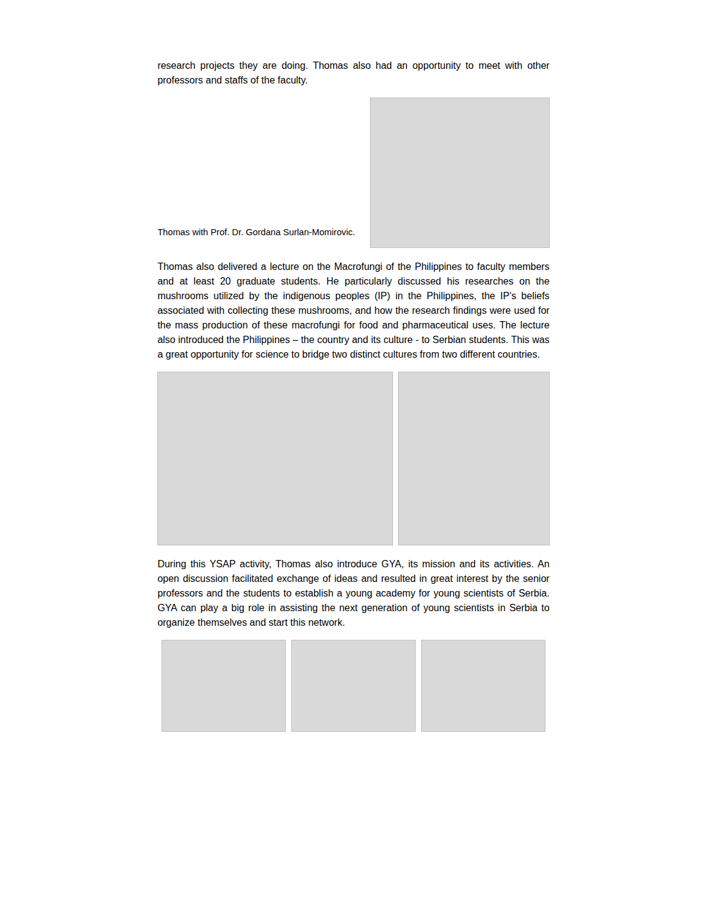research projects they are doing. Thomas also had an opportunity to meet with other professors and staffs of the faculty.
Thomas with Prof. Dr. Gordana Surlan-Momirovic.
Thomas also delivered a lecture on the Macrofungi of the Philippines to faculty members and at least 20 graduate students. He particularly discussed his researches on the mushrooms utilized by the indigenous peoples (IP) in the Philippines, the IP's beliefs associated with collecting these mushrooms, and how the research findings were used for the mass production of these macrofungi for food and pharmaceutical uses. The lecture also introduced the Philippines – the country and its culture - to Serbian students. This was a great opportunity for science to bridge two distinct cultures from two different countries.
During this YSAP activity, Thomas also introduce GYA, its mission and its activities. An open discussion facilitated exchange of ideas and resulted in great interest by the senior professors and the students to establish a young academy for young scientists of Serbia. GYA can play a big role in assisting the next generation of young scientists in Serbia to organize themselves and start this network.